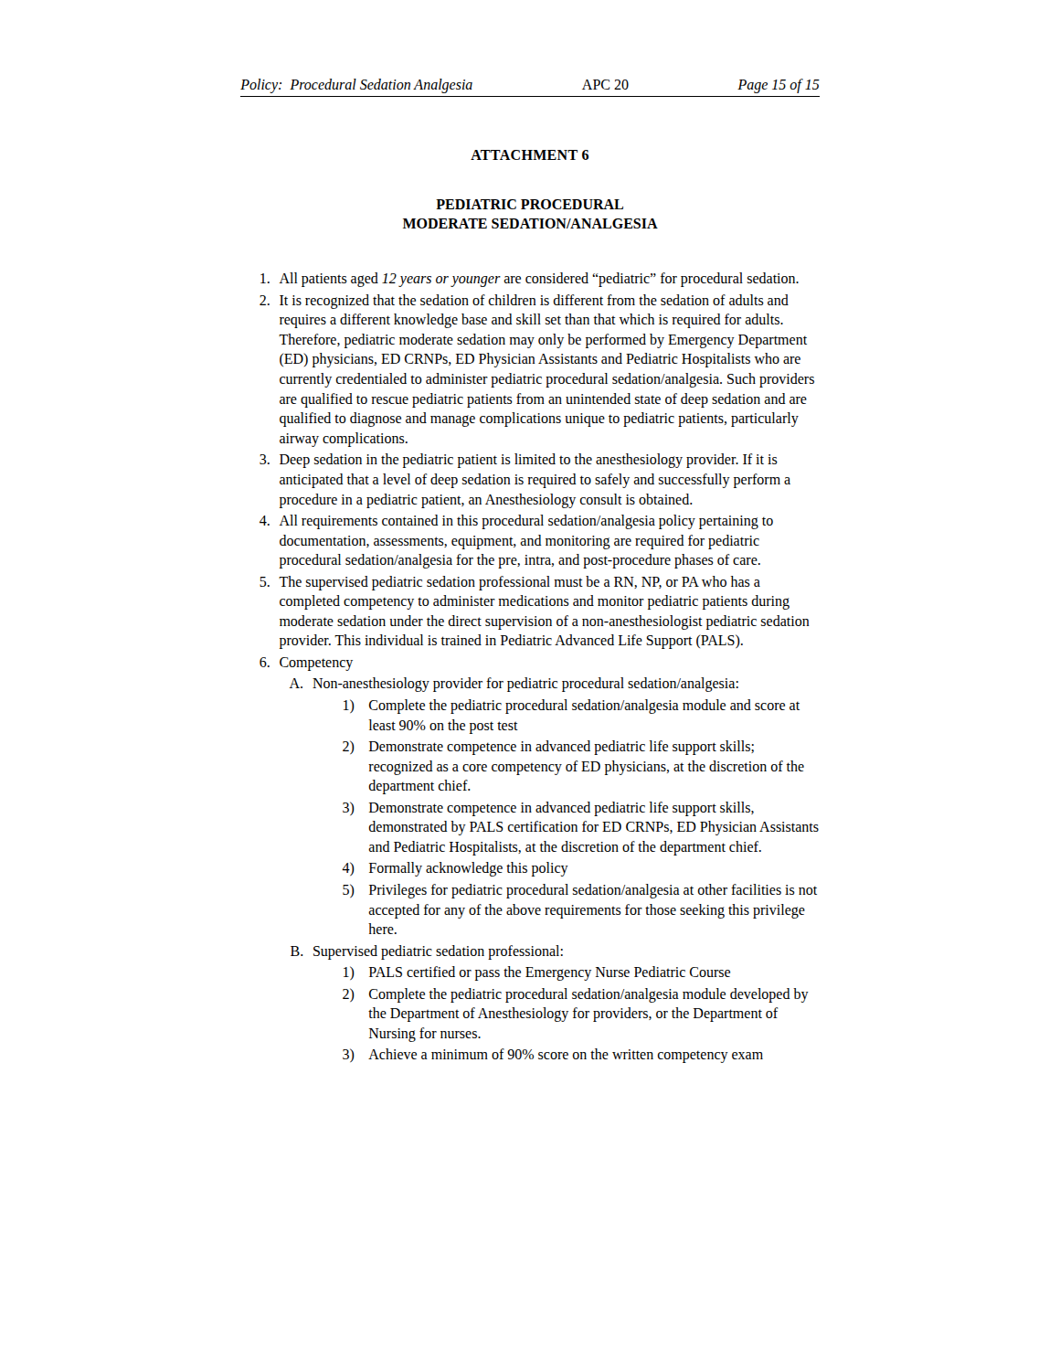Policy: Procedural Sedation Analgesia APC 20 Page 15 of 15
ATTACHMENT 6
PEDIATRIC PROCEDURAL
MODERATE SEDATION/ANALGESIA
All patients aged 12 years or younger are considered “pediatric” for procedural sedation.
It is recognized that the sedation of children is different from the sedation of adults and requires a different knowledge base and skill set than that which is required for adults. Therefore, pediatric moderate sedation may only be performed by Emergency Department (ED) physicians, ED CRNPs, ED Physician Assistants and Pediatric Hospitalists who are currently credentialed to administer pediatric procedural sedation/analgesia. Such providers are qualified to rescue pediatric patients from an unintended state of deep sedation and are qualified to diagnose and manage complications unique to pediatric patients, particularly airway complications.
Deep sedation in the pediatric patient is limited to the anesthesiology provider. If it is anticipated that a level of deep sedation is required to safely and successfully perform a procedure in a pediatric patient, an Anesthesiology consult is obtained.
All requirements contained in this procedural sedation/analgesia policy pertaining to documentation, assessments, equipment, and monitoring are required for pediatric procedural sedation/analgesia for the pre, intra, and post-procedure phases of care.
The supervised pediatric sedation professional must be a RN, NP, or PA who has a completed competency to administer medications and monitor pediatric patients during moderate sedation under the direct supervision of a non-anesthesiologist pediatric sedation provider. This individual is trained in Pediatric Advanced Life Support (PALS).
Competency
Non-anesthesiology provider for pediatric procedural sedation/analgesia:
Complete the pediatric procedural sedation/analgesia module and score at least 90% on the post test
Demonstrate competence in advanced pediatric life support skills; recognized as a core competency of ED physicians, at the discretion of the department chief.
Demonstrate competence in advanced pediatric life support skills, demonstrated by PALS certification for ED CRNPs, ED Physician Assistants and Pediatric Hospitalists, at the discretion of the department chief.
Formally acknowledge this policy
Privileges for pediatric procedural sedation/analgesia at other facilities is not accepted for any of the above requirements for those seeking this privilege here.
Supervised pediatric sedation professional:
PALS certified or pass the Emergency Nurse Pediatric Course
Complete the pediatric procedural sedation/analgesia module developed by the Department of Anesthesiology for providers, or the Department of Nursing for nurses.
Achieve a minimum of 90% score on the written competency exam